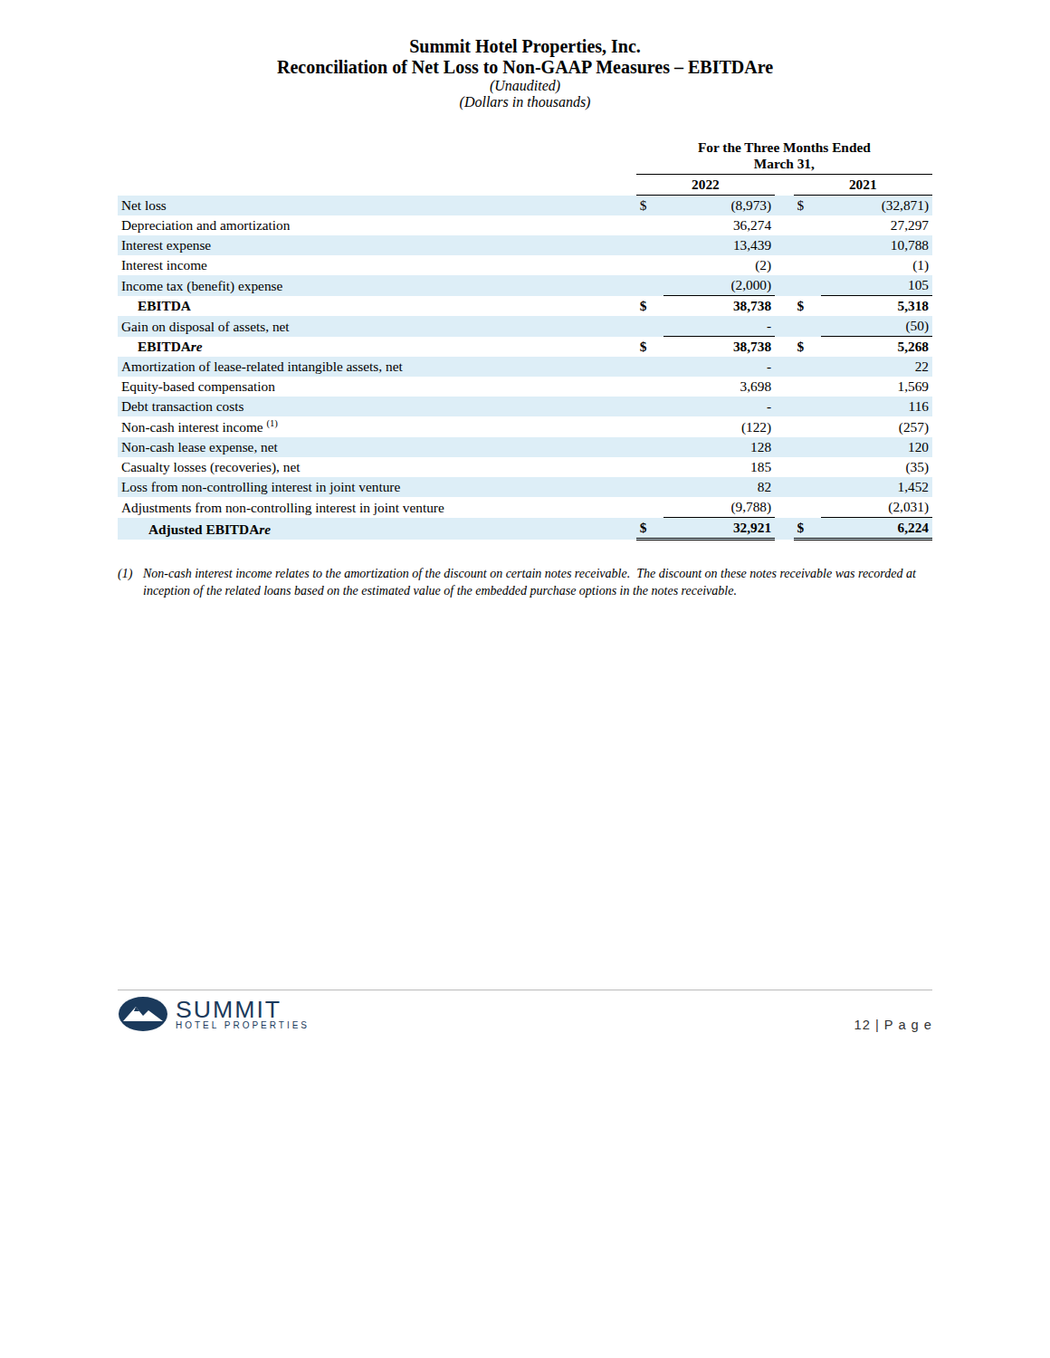Summit Hotel Properties, Inc.
Reconciliation of Net Loss to Non-GAAP Measures – EBITDAre
(Unaudited)
(Dollars in thousands)
| | For the Three Months Ended March 31, |
| --- | --- |
| | 2022 | | 2021 |
| Net loss | $ | (8,973) | | $ | (32,871) |
| Depreciation and amortization | | 36,274 | | | 27,297 |
| Interest expense | | 13,439 | | | 10,788 |
| Interest income | | (2) | | | (1) |
| Income tax (benefit) expense | | (2,000) | | | 105 |
| EBITDA | $ | 38,738 | | $ | 5,318 |
| Gain on disposal of assets, net | | - | | | (50) |
| EBITDA re | $ | 38,738 | | $ | 5,268 |
| Amortization of lease-related intangible assets, net | | - | | | 22 |
| Equity-based compensation | | 3,698 | | | 1,569 |
| Debt transaction costs | | - | | | 116 |
| Non-cash interest income (1) | | (122) | | | (257) |
| Non-cash lease expense, net | | 128 | | | 120 |
| Casualty losses (recoveries), net | | 185 | | | (35) |
| Loss from non-controlling interest in joint venture | | 82 | | | 1,452 |
| Adjustments from non-controlling interest in joint venture | | (9,788) | | | (2,031) |
| Adjusted EBITDA re | $ | 32,921 | | $ | 6,224 |
(1) Non-cash interest income relates to the amortization of the discount on certain notes receivable. The discount on these notes receivable was recorded at inception of the related loans based on the estimated value of the embedded purchase options in the notes receivable.
SUMMIT
HOTEL PROPERTIES
12 | P a g e